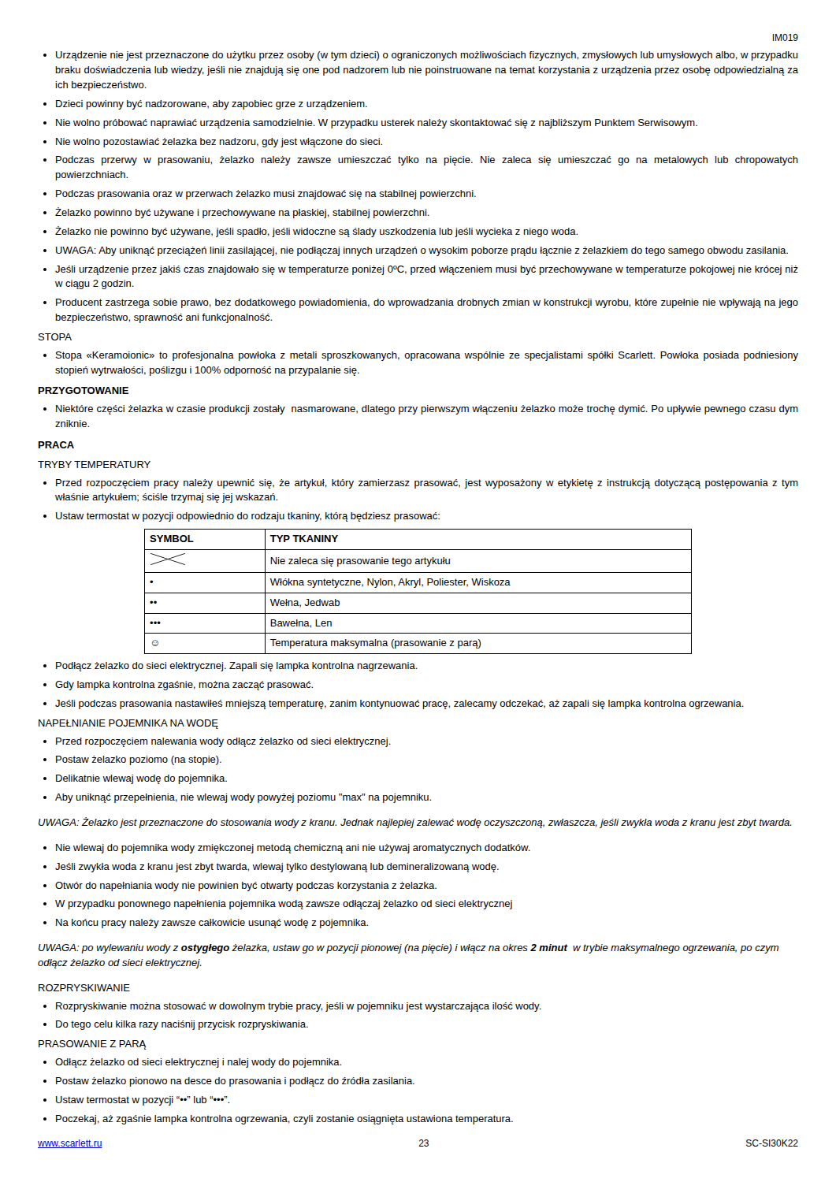IM019
Urządzenie nie jest przeznaczone do użytku przez osoby (w tym dzieci) o ograniczonych możliwościach fizycznych, zmysłowych lub umysłowych albo, w przypadku braku doświadczenia lub wiedzy, jeśli nie znajdują się one pod nadzorem lub nie poinstruowane na temat korzystania z urządzenia przez osobę odpowiedzialną za ich bezpieczeństwo.
Dzieci powinny być nadzorowane, aby zapobiec grze z urządzeniem.
Nie wolno próbować naprawiać urządzenia samodzielnie. W przypadku usterek należy skontaktować się z najbliższym Punktem Serwisowym.
Nie wolno pozostawiać żelazka bez nadzoru, gdy jest włączone do sieci.
Podczas przerwy w prasowaniu, żelazko należy zawsze umieszczać tylko na pięcie. Nie zaleca się umieszczać go na metalowych lub chropowatych powierzchniach.
Podczas prasowania oraz w przerwach żelazko musi znajdować się na stabilnej powierzchni.
Żelazko powinno być używane i przechowywane na płaskiej, stabilnej powierzchni.
Żelazko nie powinno być używane, jeśli spadło, jeśli widoczne są ślady uszkodzenia lub jeśli wycieka z niego woda.
UWAGA: Aby uniknąć przeciążeń linii zasilającej, nie podłączaj innych urządzeń o wysokim poborze prądu łącznie z żelazkiem do tego samego obwodu zasilania.
Jeśli urządzenie przez jakiś czas znajdowało się w temperaturze poniżej 0ºC, przed włączeniem musi być przechowywane w temperaturze pokojowej nie krócej niż w ciągu 2 godzin.
Producent zastrzega sobie prawo, bez dodatkowego powiadomienia, do wprowadzania drobnych zmian w konstrukcji wyrobu, które zupełnie nie wpływają na jego bezpieczeństwo, sprawność ani funkcjonalność.
STOPA
Stopa «Keramoionic» to profesjonalna powłoka z metali sproszkowanych, opracowana wspólnie ze specjalistami spółki Scarlett. Powłoka posiada podniesiony stopień wytrwałości, poślizgu i 100% odporność na przypalanie się.
PRZYGOTOWANIE
Niektóre części żelazka w czasie produkcji zostały nasmarowane, dlatego przy pierwszym włączeniu żelazko może trochę dymić. Po upływie pewnego czasu dym zniknie.
PRACA
TRYBY TEMPERATURY
Przed rozpoczęciem pracy należy upewnić się, że artykuł, który zamierzasz prasować, jest wyposażony w etykietę z instrukcją dotyczącą postępowania z tym właśnie artykułem; ściśle trzymaj się jej wskazań.
Ustaw termostat w pozycji odpowiednio do rodzaju tkaniny, którą będziesz prasować:
| SYMBOL | TYP TKANINY |
| | Nie zaleca się prasowanie tego artykułu |
| • | Włókna syntetyczne, Nylon, Akryl, Poliester, Wiskoza |
| •• | Wełna, Jedwab |
| ••• | Bawełna, Len |
| ☺ | Temperatura maksymalna (prasowanie z parą) |
Podłącz żelazko do sieci elektrycznej. Zapali się lampka kontrolna nagrzewania.
Gdy lampka kontrolna zgaśnie, można zacząć prasować.
Jeśli podczas prasowania nastawiłeś mniejszą temperaturę, zanim kontynuować pracę, zalecamy odczekać, aż zapali się lampka kontrolna ogrzewania.
NAPEŁNIANIE POJEMNIKA NA WODĘ
Przed rozpoczęciem nalewania wody odłącz żelazko od sieci elektrycznej.
Postaw żelazko poziomo (na stopie).
Delikatnie wlewaj wodę do pojemnika.
Aby uniknąć przepełnienia, nie wlewaj wody powyżej poziomu "max" na pojemniku.
UWAGA: Żelazko jest przeznaczone do stosowania wody z kranu. Jednak najlepiej zalewać wodę oczyszczoną, zwłaszcza, jeśli zwykła woda z kranu jest zbyt twarda.
Nie wlewaj do pojemnika wody zmiękczonej metodą chemiczną ani nie używaj aromatycznych dodatków.
Jeśli zwykła woda z kranu jest zbyt twarda, wlewaj tylko destylowaną lub demineralizowaną wodę.
Otwór do napełniania wody nie powinien być otwarty podczas korzystania z żelazka.
W przypadku ponownego napełnienia pojemnika wodą zawsze odłączaj żelazko od sieci elektrycznej
Na końcu pracy należy zawsze całkowicie usunąć wodę z pojemnika.
UWAGA: po wylewaniu wody z ostygłego żelazka, ustaw go w pozycji pionowej (na pięcie) i włącz na okres 2 minut w trybie maksymalnego ogrzewania, po czym odłącz żelazko od sieci elektrycznej.
ROZPRYSKIWANIE
Rozpryskiwanie można stosować w dowolnym trybie pracy, jeśli w pojemniku jest wystarczająca ilość wody.
Do tego celu kilka razy naciśnij przycisk rozpryskiwania.
PRASOWANIE Z PARĄ
Odłącz żelazko od sieci elektrycznej i nalej wody do pojemnika.
Postaw żelazko pionowo na desce do prasowania i podłącz do źródła zasilania.
Ustaw termostat w pozycji “••” lub “•••”.
Poczekaj, aż zgaśnie lampka kontrolna ogrzewania, czyli zostanie osiągnięta ustawiona temperatura.
www.scarlett.ru 23 SC-SI30K22